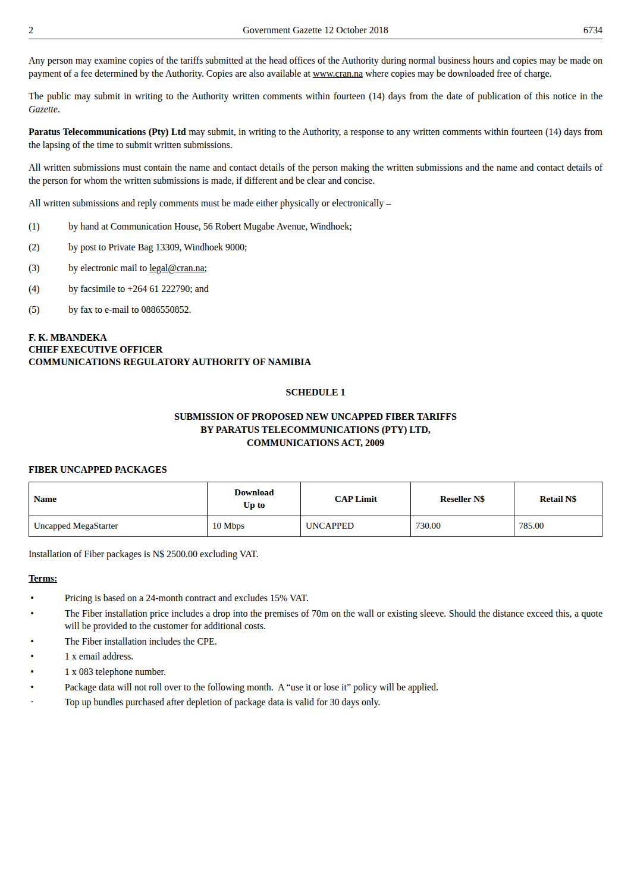2 Government Gazette 12 October 2018 6734
Any person may examine copies of the tariffs submitted at the head offices of the Authority during normal business hours and copies may be made on payment of a fee determined by the Authority. Copies are also available at www.cran.na where copies may be downloaded free of charge.
The public may submit in writing to the Authority written comments within fourteen (14) days from the date of publication of this notice in the Gazette.
Paratus Telecommunications (Pty) Ltd may submit, in writing to the Authority, a response to any written comments within fourteen (14) days from the lapsing of the time to submit written submissions.
All written submissions must contain the name and contact details of the person making the written submissions and the name and contact details of the person for whom the written submissions is made, if different and be clear and concise.
All written submissions and reply comments must be made either physically or electronically –
(1) by hand at Communication House, 56 Robert Mugabe Avenue, Windhoek;
(2) by post to Private Bag 13309, Windhoek 9000;
(3) by electronic mail to legal@cran.na;
(4) by facsimile to +264 61 222790; and
(5) by fax to e-mail to 0886550852.
F. K. MBANDEKA
CHIEF EXECUTIVE OFFICER
COMMUNICATIONS REGULATORY AUTHORITY OF NAMIBIA
SCHEDULE 1
SUBMISSION OF PROPOSED NEW UNCAPPED FIBER TARIFFS
BY PARATUS TELECOMMUNICATIONS (PTY) LTD,
COMMUNICATIONS ACT, 2009
FIBER UNCAPPED PACKAGES
| Name | Download Up to | CAP Limit | Reseller N$ | Retail N$ |
| --- | --- | --- | --- | --- |
| Uncapped MegaStarter | 10 Mbps | UNCAPPED | 730.00 | 785.00 |
Installation of Fiber packages is N$ 2500.00 excluding VAT.
Terms:
•Pricing is based on a 24-month contract and excludes 15% VAT.
•The Fiber installation price includes a drop into the premises of 70m on the wall or existing sleeve. Should the distance exceed this, a quote will be provided to the customer for additional costs.
•The Fiber installation includes the CPE.
•1 x email address.
•1 x 083 telephone number.
•Package data will not roll over to the following month. A “use it or lose it” policy will be applied.
·Top up bundles purchased after depletion of package data is valid for 30 days only.